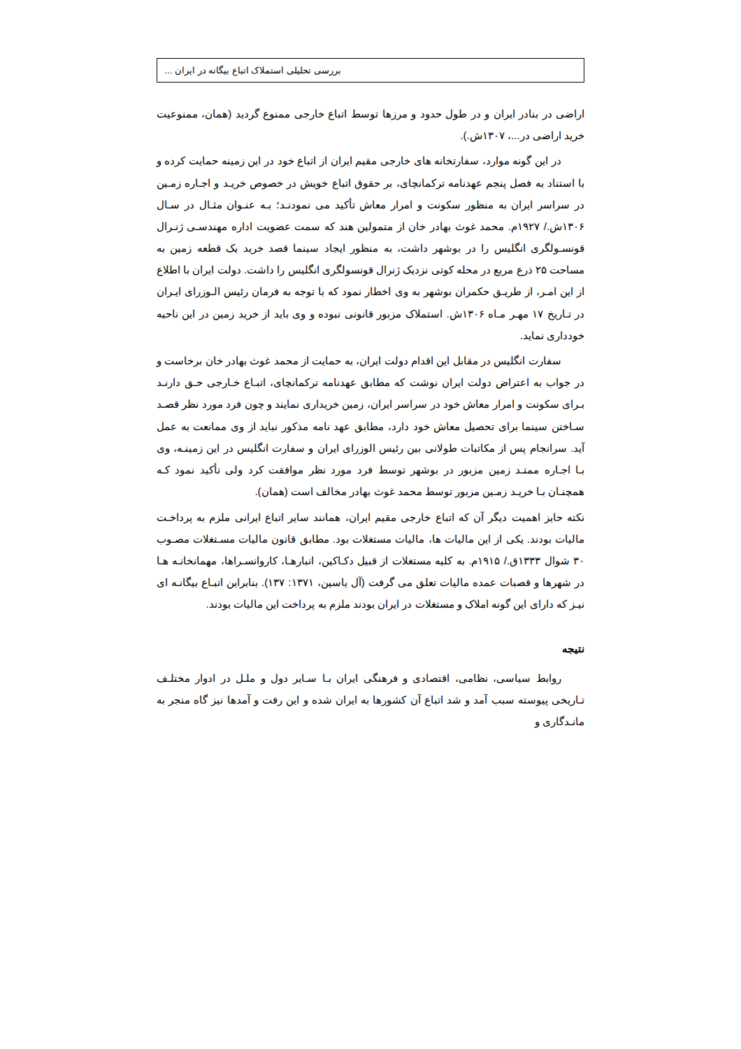بررسی تحلیلی استملاک اتباع بیگانه در ایران ...
اراضی در بنادر ایران و در طول حدود و مرزها توسط اتباع خارجی ممنوع گردید (همان، ممنوعیت خرید اراضی در...، ۱۳۰۷ش.).
در این گونه موارد، سفارتخانه های خارجی مقیم ایران از اتباع خود در این زمینه حمایت کرده و با استناد به فصل پنجم عهدنامه ترکمانچای، بر حقوق اتباع خویش در خصوص خریـد و اجـاره زمـین در سراسر ایران به منظور سکونت و امرار معاش تأکید می نمودنـد؛ بـه عنـوان مثـال در سـال ۱۳۰۶ش./ ۱۹۲۷م. محمد غوث بهادر خان از متمولین هند که سمت عضویت اداره مهندسـی ژنـرال قونسـولگری انگلیس را در بوشهر داشت، به منظور ایجاد سینما قصد خرید یک قطعه زمین به مساحت ۲۵ ذرع مربع در محله کوتی نزدیک ژنرال قونسولگری انگلیس را داشت. دولت ایران با اطلاع از این امـر، از طریـق حکمران بوشهر به وی اخطار نمود که با توجه به فرمان رئیس الـوزرای ایـران در تـاریخ ۱۷ مهـر مـاه ۱۳۰۶ش. استملاک مزبور قانونی نبوده و وی باید از خرید زمین در این ناحیه خودداری نماید.
سفارت انگلیس در مقابل این اقدام دولت ایران، به حمایت از محمد غوث بهادر خان برخاست و در جواب به اعتراض دولت ایران نوشت که مطابق عهدنامه ترکمانچای، اتبـاع خـارجی حـق دارنـد بـرای سکونت و امرار معاش خود در سراسر ایران، زمین خریداری نمایند و چون فرد مورد نظر قصـد سـاختن سینما برای تحصیل معاش خود دارد، مطابق عهد نامه مذکور نباید از وی ممانعت به عمل آید. سرانجام پس از مکاتبات طولانی بین رئیس الوزرای ایران و سفارت انگلیس در این زمینـه، وی بـا اجـاره ممتـد زمین مزبور در بوشهر توسط فرد مورد نظر موافقت کرد ولی تأکید نمود کـه همچنـان بـا خریـد زمـین مزبور توسط محمد غوث بهادر مخالف است (همان).
نکته حایز اهمیت دیگر آن که اتباع خارجی مقیم ایران، همانند سایر اتباع ایرانی ملزم به پرداخـت مالیات بودند. یکی از این مالیات ها، مالیات مستغلات بود. مطابق قانون مالیات مسـتغلات مصـوب ۳۰ شوال ۱۳۳۳ق./ ۱۹۱۵م. به کلیه مستغلات از قبیل دکـاکین، انبارهـا، کاروانسـراها، مهمانخانـه هـا در شهرها و قصبات عمده مالیات تعلق می گرفت (آل یاسین، ۱۳۷۱: ۱۳۷). بنابراین اتبـاع بیگانـه ای نیـز که دارای این گونه املاک و مستغلات در ایران بودند ملزم به پرداخت این مالیات بودند.
نتیجه
روابط سیاسی، نظامی، اقتصادی و فرهنگی ایران بـا سـایر دول و ملـل در ادوار مختلـف تـاریخی پیوسته سبب آمد و شد اتباع آن کشورها به ایران شده و این رفت و آمدها نیز گاه منجر به مانـدگاری و